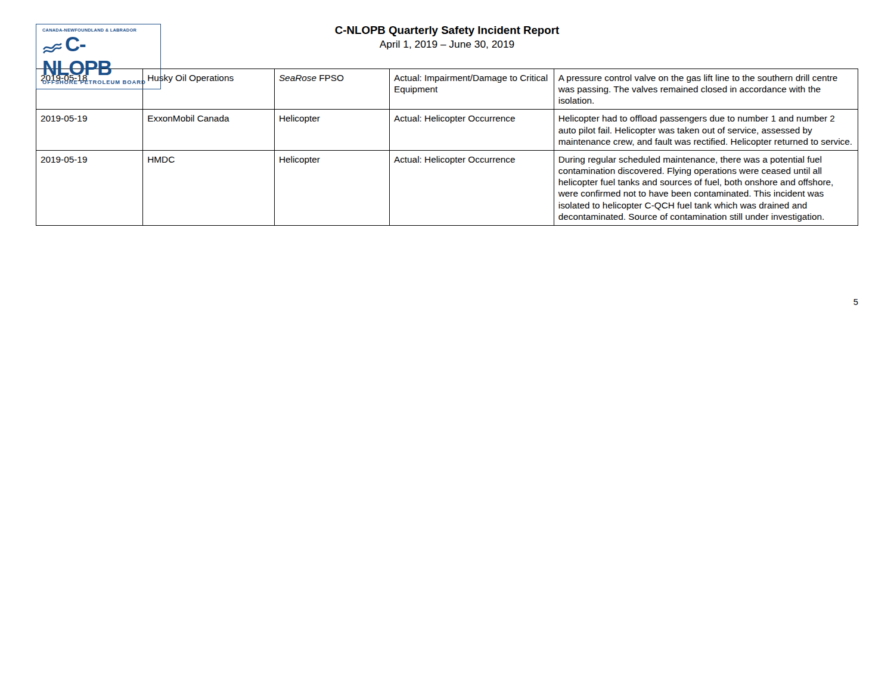CANADA-NEWFOUNDLAND & LABRADOR
C-NLOPB
OFFSHORE PETROLEUM BOARD
C-NLOPB Quarterly Safety Incident Report
April 1, 2019 – June 30, 2019
| 2019-05-18 | Husky Oil Operations | SeaRose FPSO | Actual: Impairment/Damage to Critical Equipment | A pressure control valve on the gas lift line to the southern drill centre was passing. The valves remained closed in accordance with the isolation. |
| 2019-05-19 | ExxonMobil Canada | Helicopter | Actual: Helicopter Occurrence | Helicopter had to offload passengers due to number 1 and number 2 auto pilot fail. Helicopter was taken out of service, assessed by maintenance crew, and fault was rectified. Helicopter returned to service. |
| 2019-05-19 | HMDC | Helicopter | Actual: Helicopter Occurrence | During regular scheduled maintenance, there was a potential fuel contamination discovered. Flying operations were ceased until all helicopter fuel tanks and sources of fuel, both onshore and offshore, were confirmed not to have been contaminated. This incident was isolated to helicopter C-QCH fuel tank which was drained and decontaminated. Source of contamination still under investigation. |
5